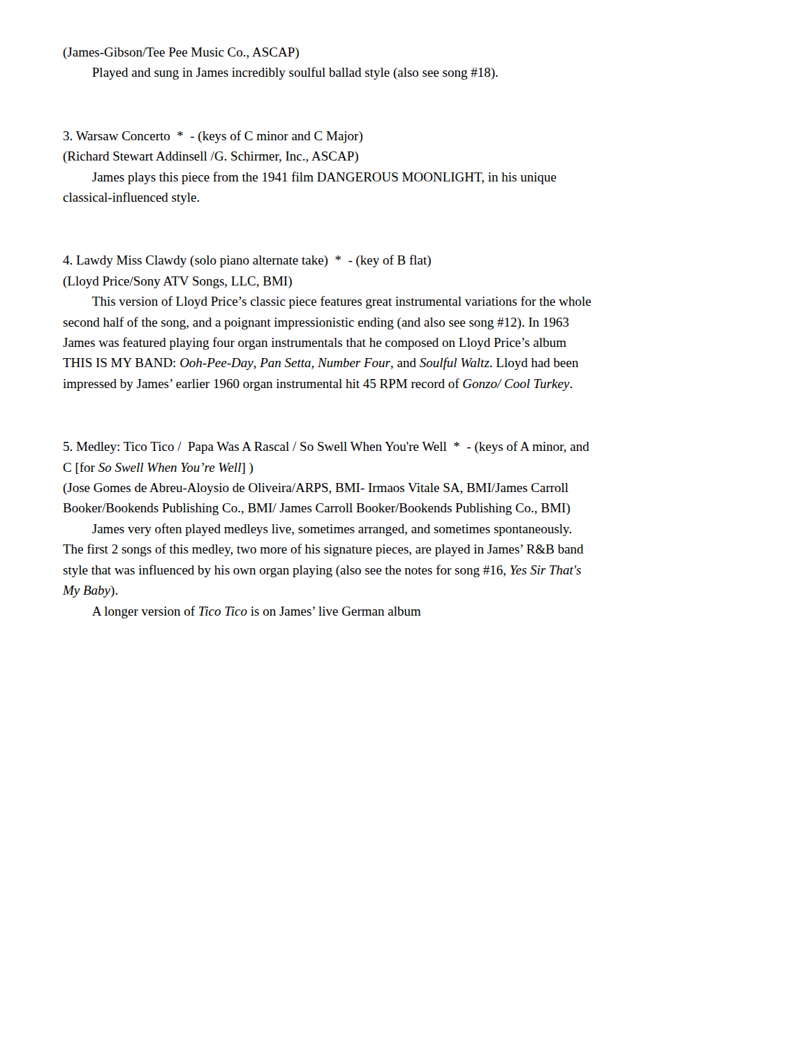(James-Gibson/Tee Pee Music Co., ASCAP)
Played and sung in James incredibly soulful ballad style (also see song #18).
3. Warsaw Concerto * - (keys of C minor and C Major)
(Richard Stewart Addinsell /G. Schirmer, Inc., ASCAP)
James plays this piece from the 1941 film DANGEROUS MOONLIGHT, in his unique classical-influenced style.
4. Lawdy Miss Clawdy (solo piano alternate take) * - (key of B flat)
(Lloyd Price/Sony ATV Songs, LLC, BMI)
This version of Lloyd Price’s classic piece features great instrumental variations for the whole second half of the song, and a poignant impressionistic ending (and also see song #12). In 1963 James was featured playing four organ instrumentals that he composed on Lloyd Price’s album THIS IS MY BAND: Ooh-Pee-Day, Pan Setta, Number Four, and Soulful Waltz. Lloyd had been impressed by James’ earlier 1960 organ instrumental hit 45 RPM record of Gonzo/ Cool Turkey.
5. Medley: Tico Tico / Papa Was A Rascal / So Swell When You're Well * - (keys of A minor, and C [for So Swell When You’re Well] )
(Jose Gomes de Abreu-Aloysio de Oliveira/ARPS, BMI- Irmaos Vitale SA, BMI/James Carroll Booker/Bookends Publishing Co., BMI/ James Carroll Booker/Bookends Publishing Co., BMI)
James very often played medleys live, sometimes arranged, and sometimes spontaneously. The first 2 songs of this medley, two more of his signature pieces, are played in James’ R&B band style that was influenced by his own organ playing (also see the notes for song #16, Yes Sir That's My Baby).
A longer version of Tico Tico is on James’ live German album